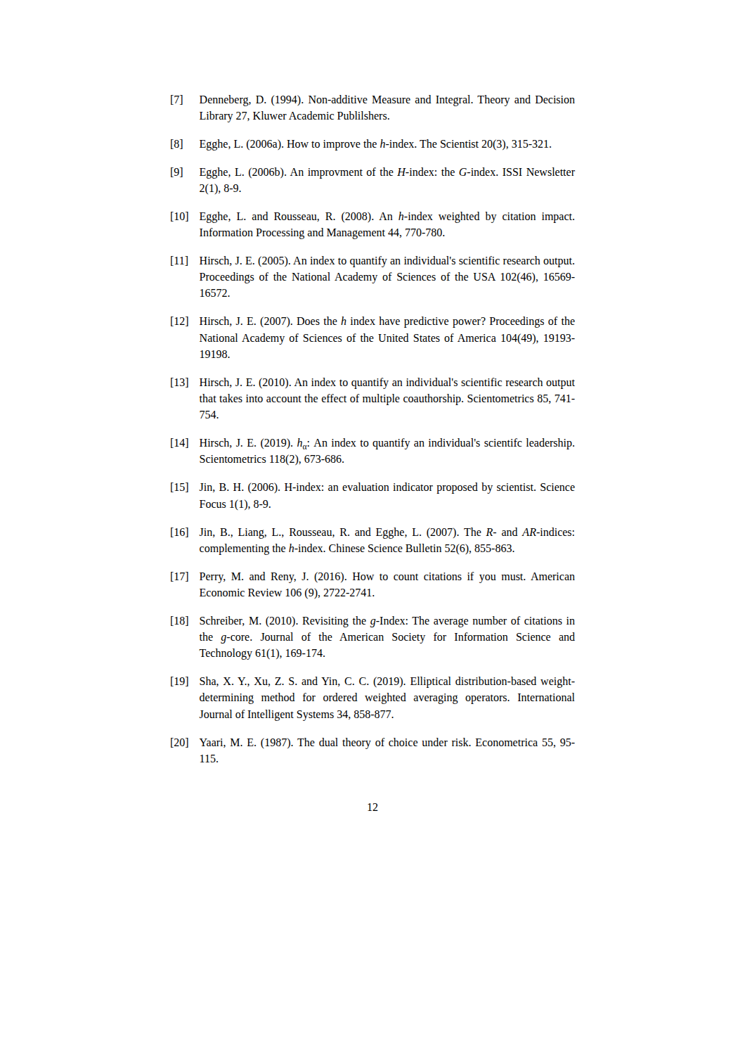[7] Denneberg, D. (1994). Non-additive Measure and Integral. Theory and Decision Library 27, Kluwer Academic Publilshers.
[8] Egghe, L. (2006a). How to improve the h-index. The Scientist 20(3), 315-321.
[9] Egghe, L. (2006b). An improvment of the H-index: the G-index. ISSI Newsletter 2(1), 8-9.
[10] Egghe, L. and Rousseau, R. (2008). An h-index weighted by citation impact. Information Processing and Management 44, 770-780.
[11] Hirsch, J. E. (2005). An index to quantify an individual's scientific research output. Proceedings of the National Academy of Sciences of the USA 102(46), 16569-16572.
[12] Hirsch, J. E. (2007). Does the h index have predictive power? Proceedings of the National Academy of Sciences of the United States of America 104(49), 19193-19198.
[13] Hirsch, J. E. (2010). An index to quantify an individual's scientific research output that takes into account the effect of multiple coauthorship. Scientometrics 85, 741-754.
[14] Hirsch, J. E. (2019). hα: An index to quantify an individual's scientifc leadership. Scientometrics 118(2), 673-686.
[15] Jin, B. H. (2006). H-index: an evaluation indicator proposed by scientist. Science Focus 1(1), 8-9.
[16] Jin, B., Liang, L., Rousseau, R. and Egghe, L. (2007). The R- and AR-indices: complementing the h-index. Chinese Science Bulletin 52(6), 855-863.
[17] Perry, M. and Reny, J. (2016). How to count citations if you must. American Economic Review 106 (9), 2722-2741.
[18] Schreiber, M. (2010). Revisiting the g-Index: The average number of citations in the g-core. Journal of the American Society for Information Science and Technology 61(1), 169-174.
[19] Sha, X. Y., Xu, Z. S. and Yin, C. C. (2019). Elliptical distribution-based weight-determining method for ordered weighted averaging operators. International Journal of Intelligent Systems 34, 858-877.
[20] Yaari, M. E. (1987). The dual theory of choice under risk. Econometrica 55, 95-115.
12